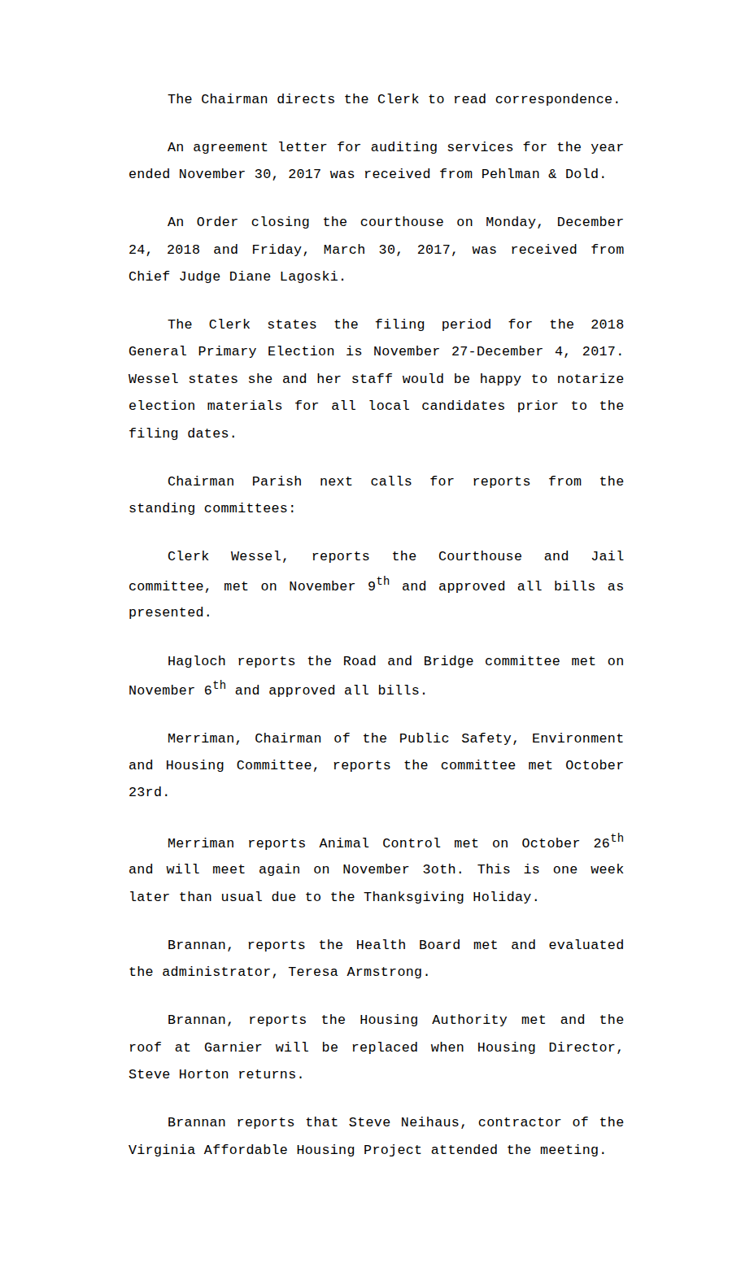The Chairman directs the Clerk to read correspondence.
An agreement letter for auditing services for the year ended November 30, 2017 was received from Pehlman & Dold.
An Order closing the courthouse on Monday, December 24, 2018 and Friday, March 30, 2017, was received from Chief Judge Diane Lagoski.
The Clerk states the filing period for the 2018 General Primary Election is November 27-December 4, 2017. Wessel states she and her staff would be happy to notarize election materials for all local candidates prior to the filing dates.
Chairman Parish next calls for reports from the standing committees:
Clerk Wessel, reports the Courthouse and Jail committee, met on November 9th and approved all bills as presented.
Hagloch reports the Road and Bridge committee met on November 6th and approved all bills.
Merriman, Chairman of the Public Safety, Environment and Housing Committee, reports the committee met October 23rd.
Merriman reports Animal Control met on October 26th and will meet again on November 3oth. This is one week later than usual due to the Thanksgiving Holiday.
Brannan, reports the Health Board met and evaluated the administrator, Teresa Armstrong.
Brannan, reports the Housing Authority met and the roof at Garnier will be replaced when Housing Director, Steve Horton returns.
Brannan reports that Steve Neihaus, contractor of the Virginia Affordable Housing Project attended the meeting.